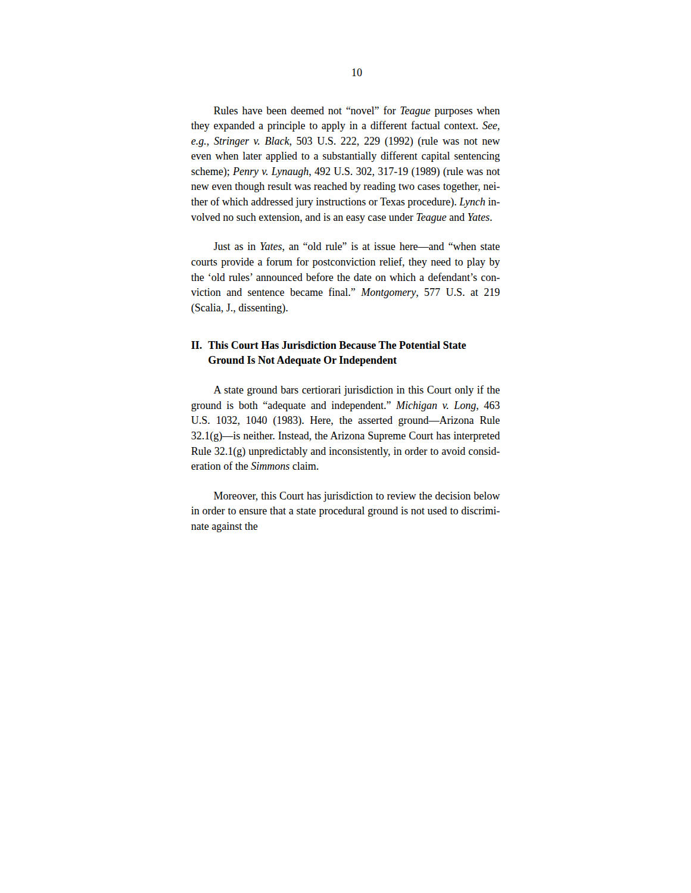10
Rules have been deemed not “novel” for Teague purposes when they expanded a principle to apply in a different factual context. See, e.g., Stringer v. Black, 503 U.S. 222, 229 (1992) (rule was not new even when later applied to a substantially different capital sentencing scheme); Penry v. Lynaugh, 492 U.S. 302, 317-19 (1989) (rule was not new even though result was reached by reading two cases together, neither of which addressed jury instructions or Texas procedure). Lynch involved no such extension, and is an easy case under Teague and Yates.
Just as in Yates, an “old rule” is at issue here—and “when state courts provide a forum for postconviction relief, they need to play by the ‘old rules’ announced before the date on which a defendant’s conviction and sentence became final.” Montgomery, 577 U.S. at 219 (Scalia, J., dissenting).
II. This Court Has Jurisdiction Because The Potential State Ground Is Not Adequate Or Independent
A state ground bars certiorari jurisdiction in this Court only if the ground is both “adequate and independent.” Michigan v. Long, 463 U.S. 1032, 1040 (1983). Here, the asserted ground—Arizona Rule 32.1(g)—is neither. Instead, the Arizona Supreme Court has interpreted Rule 32.1(g) unpredictably and inconsistently, in order to avoid consideration of the Simmons claim.
Moreover, this Court has jurisdiction to review the decision below in order to ensure that a state procedural ground is not used to discriminate against the